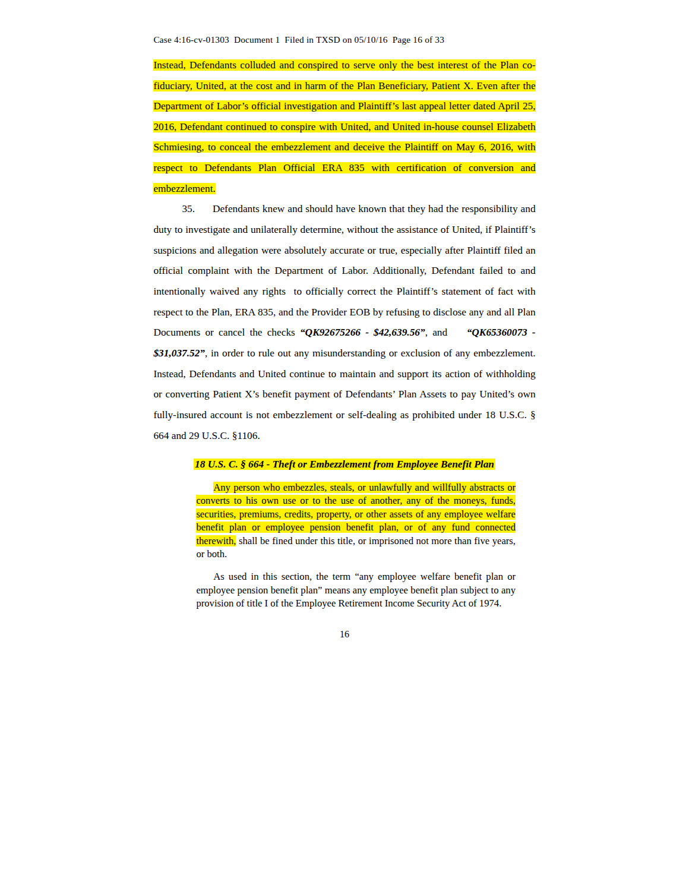Case 4:16-cv-01303 Document 1 Filed in TXSD on 05/10/16 Page 16 of 33
Instead, Defendants colluded and conspired to serve only the best interest of the Plan co-fiduciary, United, at the cost and in harm of the Plan Beneficiary, Patient X. Even after the Department of Labor’s official investigation and Plaintiff’s last appeal letter dated April 25, 2016, Defendant continued to conspire with United, and United in-house counsel Elizabeth Schmiesing, to conceal the embezzlement and deceive the Plaintiff on May 6, 2016, with respect to Defendants Plan Official ERA 835 with certification of conversion and embezzlement.
35. Defendants knew and should have known that they had the responsibility and duty to investigate and unilaterally determine, without the assistance of United, if Plaintiff’s suspicions and allegation were absolutely accurate or true, especially after Plaintiff filed an official complaint with the Department of Labor. Additionally, Defendant failed to and intentionally waived any rights to officially correct the Plaintiff’s statement of fact with respect to the Plan, ERA 835, and the Provider EOB by refusing to disclose any and all Plan Documents or cancel the checks “QK92675266 - $42,639.56”, and “QK65360073 - $31,037.52”, in order to rule out any misunderstanding or exclusion of any embezzlement. Instead, Defendants and United continue to maintain and support its action of withholding or converting Patient X’s benefit payment of Defendants’ Plan Assets to pay United’s own fully-insured account is not embezzlement or self-dealing as prohibited under 18 U.S.C. § 664 and 29 U.S.C. §1106.
18 U.S. C. § 664 - Theft or Embezzlement from Employee Benefit Plan
Any person who embezzles, steals, or unlawfully and willfully abstracts or converts to his own use or to the use of another, any of the moneys, funds, securities, premiums, credits, property, or other assets of any employee welfare benefit plan or employee pension benefit plan, or of any fund connected therewith, shall be fined under this title, or imprisoned not more than five years, or both.
As used in this section, the term “any employee welfare benefit plan or employee pension benefit plan” means any employee benefit plan subject to any provision of title I of the Employee Retirement Income Security Act of 1974.
16